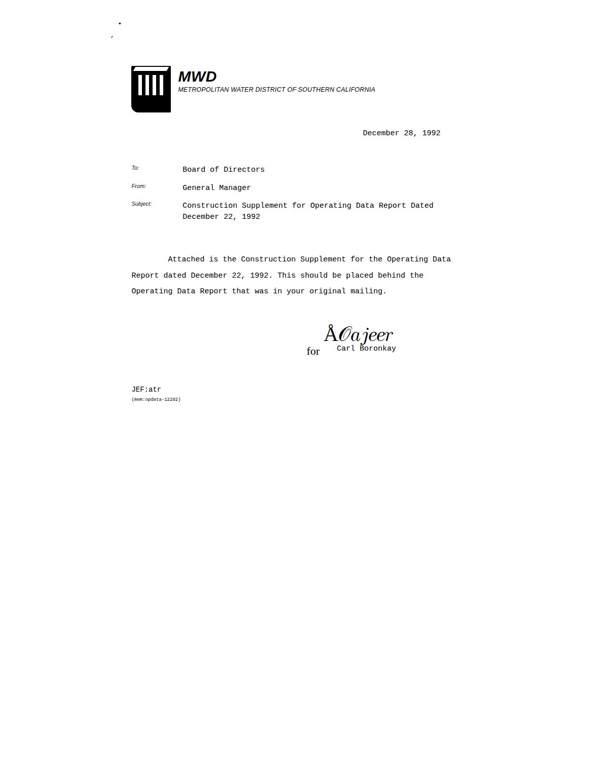• ’
MWD
METROPOLITAN WATER DISTRICT OF SOUTHERN CALIFORNIA
December 28, 1992
| To: | Board of Directors |
| From: | General Manager |
| Subject: | Construction Supplement for Operating Data Report Dated December 22, 1992 |
Attached is the Construction Supplement for the Operating Data Report dated December 22, 1992. This should be placed behind the Operating Data Report that was in your original mailing.
Å𝒪𝑎𝑗𝑒𝑒𝑟 for Carl Boronkay
JEF:atr
(mem:opdata-12282)